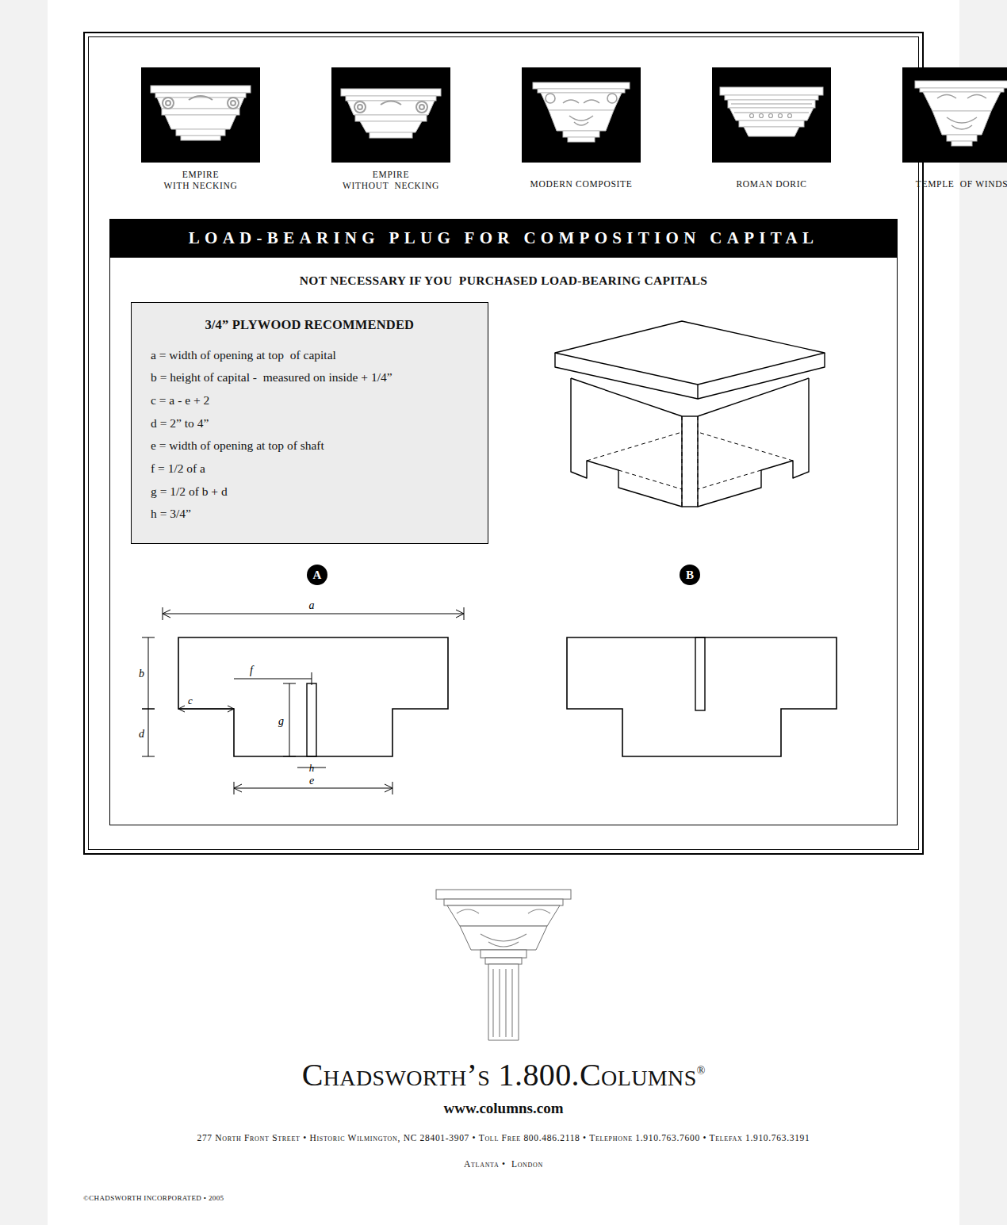Empire
with necking
Empire
without necking
Modern composite
Roman Doric
Temple of Winds
LOAD-BEARING PLUG FOR COMPOSITION CAPITAL
NOT NECESSARY IF YOU PURCHASED LOAD-BEARING CAPITALS
3/4” PLYWOOD RECOMMENDED
a = width of opening at top of capital
b = height of capital - measured on inside + 1/4”
c = a - e + 2
d = 2” to 4”
e = width of opening at top of shaft
f = 1/2 of a
g = 1/2 of b + d
h = 3/4”
A
B
a b d c f g h e
Chadsworth’s 1.800.Columns®
www.columns.com
277 North Front Street • Historic Wilmington, NC 28401-3907 • Toll Free 800.486.2118 • Telephone 1.910.763.7600 • Telefax 1.910.763.3191
Atlanta • London
©CHADSWORTH INCORPORATED • 2005